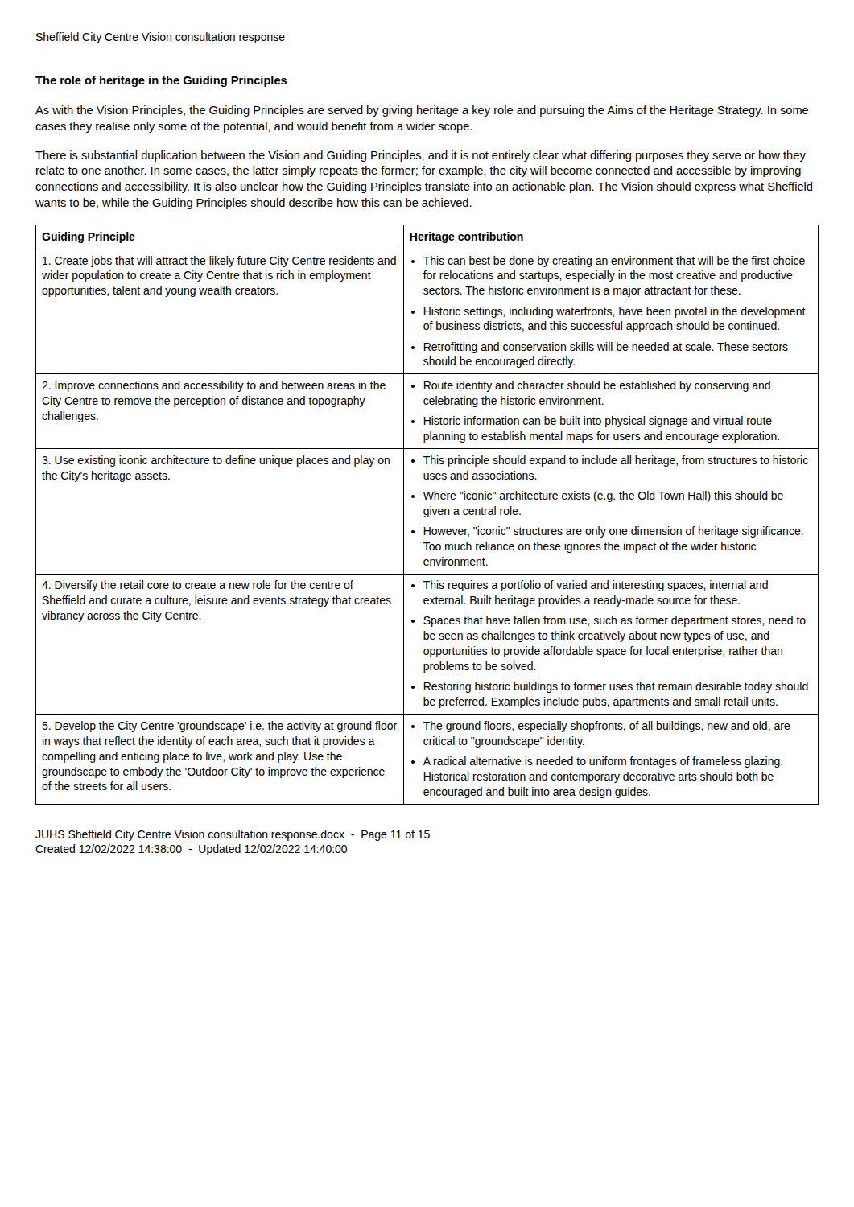Sheffield City Centre Vision consultation response
The role of heritage in the Guiding Principles
As with the Vision Principles, the Guiding Principles are served by giving heritage a key role and pursuing the Aims of the Heritage Strategy. In some cases they realise only some of the potential, and would benefit from a wider scope.
There is substantial duplication between the Vision and Guiding Principles, and it is not entirely clear what differing purposes they serve or how they relate to one another. In some cases, the latter simply repeats the former; for example, the city will become connected and accessible by improving connections and accessibility. It is also unclear how the Guiding Principles translate into an actionable plan. The Vision should express what Sheffield wants to be, while the Guiding Principles should describe how this can be achieved.
| Guiding Principle | Heritage contribution |
| --- | --- |
| 1. Create jobs that will attract the likely future City Centre residents and wider population to create a City Centre that is rich in employment opportunities, talent and young wealth creators. | This can best be done by creating an environment that will be the first choice for relocations and startups, especially in the most creative and productive sectors. The historic environment is a major attractant for these. Historic settings, including waterfronts, have been pivotal in the development of business districts, and this successful approach should be continued. Retrofitting and conservation skills will be needed at scale. These sectors should be encouraged directly. |
| 2. Improve connections and accessibility to and between areas in the City Centre to remove the perception of distance and topography challenges. | Route identity and character should be established by conserving and celebrating the historic environment. Historic information can be built into physical signage and virtual route planning to establish mental maps for users and encourage exploration. |
| 3. Use existing iconic architecture to define unique places and play on the City's heritage assets. | This principle should expand to include all heritage, from structures to historic uses and associations. Where "iconic" architecture exists (e.g. the Old Town Hall) this should be given a central role. However, "iconic" structures are only one dimension of heritage significance. Too much reliance on these ignores the impact of the wider historic environment. |
| 4. Diversify the retail core to create a new role for the centre of Sheffield and curate a culture, leisure and events strategy that creates vibrancy across the City Centre. | This requires a portfolio of varied and interesting spaces, internal and external. Built heritage provides a ready-made source for these. Spaces that have fallen from use, such as former department stores, need to be seen as challenges to think creatively about new types of use, and opportunities to provide affordable space for local enterprise, rather than problems to be solved. Restoring historic buildings to former uses that remain desirable today should be preferred. Examples include pubs, apartments and small retail units. |
| 5. Develop the City Centre 'groundscape' i.e. the activity at ground floor in ways that reflect the identity of each area, such that it provides a compelling and enticing place to live, work and play. Use the groundscape to embody the 'Outdoor City' to improve the experience of the streets for all users. | The ground floors, especially shopfronts, of all buildings, new and old, are critical to "groundscape" identity. A radical alternative is needed to uniform frontages of frameless glazing. Historical restoration and contemporary decorative arts should both be encouraged and built into area design guides. |
JUHS Sheffield City Centre Vision consultation response.docx - Page 11 of 15
Created 12/02/2022 14:38:00 - Updated 12/02/2022 14:40:00